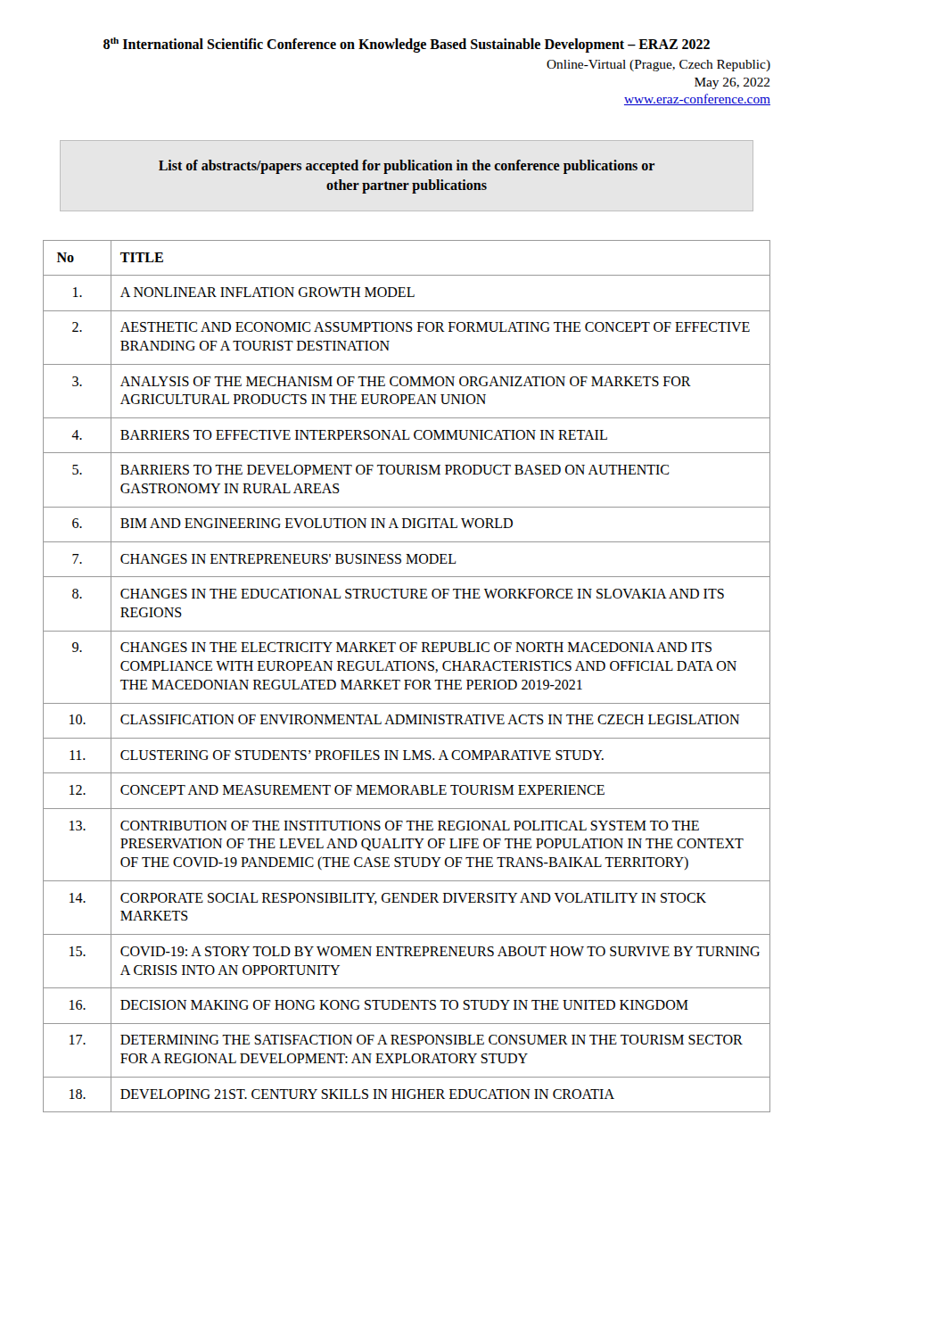8th International Scientific Conference on Knowledge Based Sustainable Development – ERAZ 2022
Online-Virtual (Prague, Czech Republic)
May 26, 2022
www.eraz-conference.com
List of abstracts/papers accepted for publication in the conference publications or
other partner publications
| No | TITLE |
| --- | --- |
| 1. | A NONLINEAR INFLATION GROWTH MODEL |
| 2. | AESTHETIC AND ECONOMIC ASSUMPTIONS FOR FORMULATING THE CONCEPT OF EFFECTIVE BRANDING OF A TOURIST DESTINATION |
| 3. | ANALYSIS OF THE MECHANISM OF THE COMMON ORGANIZATION OF MARKETS FOR AGRICULTURAL PRODUCTS IN THE EUROPEAN UNION |
| 4. | BARRIERS TO EFFECTIVE INTERPERSONAL COMMUNICATION IN RETAIL |
| 5. | BARRIERS TO THE DEVELOPMENT OF TOURISM PRODUCT BASED ON AUTHENTIC GASTRONOMY IN RURAL AREAS |
| 6. | BIM AND ENGINEERING EVOLUTION IN A DIGITAL WORLD |
| 7. | CHANGES IN ENTREPRENEURS' BUSINESS MODEL |
| 8. | CHANGES IN THE EDUCATIONAL STRUCTURE OF THE WORKFORCE IN SLOVAKIA AND ITS REGIONS |
| 9. | CHANGES IN THE ELECTRICITY MARKET OF REPUBLIC OF NORTH MACEDONIA AND ITS COMPLIANCE WITH EUROPEAN REGULATIONS, CHARACTERISTICS AND OFFICIAL DATA ON THE MACEDONIAN REGULATED MARKET FOR THE PERIOD 2019-2021 |
| 10. | CLASSIFICATION OF ENVIRONMENTAL ADMINISTRATIVE ACTS IN THE CZECH LEGISLATION |
| 11. | CLUSTERING OF STUDENTS’ PROFILES IN LMS. A COMPARATIVE STUDY. |
| 12. | CONCEPT AND MEASUREMENT OF MEMORABLE TOURISM EXPERIENCE |
| 13. | CONTRIBUTION OF THE INSTITUTIONS OF THE REGIONAL POLITICAL SYSTEM TO THE PRESERVATION OF THE LEVEL AND QUALITY OF LIFE OF THE POPULATION IN THE CONTEXT OF THE COVID-19 PANDEMIC (THE CASE STUDY OF THE TRANS-BAIKAL TERRITORY) |
| 14. | CORPORATE SOCIAL RESPONSIBILITY, GENDER DIVERSITY AND VOLATILITY IN STOCK MARKETS |
| 15. | COVID-19: A STORY TOLD BY WOMEN ENTREPRENEURS ABOUT HOW TO SURVIVE BY TURNING A CRISIS INTO AN OPPORTUNITY |
| 16. | DECISION MAKING OF HONG KONG STUDENTS TO STUDY IN THE UNITED KINGDOM |
| 17. | DETERMINING THE SATISFACTION OF A RESPONSIBLE CONSUMER IN THE TOURISM SECTOR FOR A REGIONAL DEVELOPMENT: AN EXPLORATORY STUDY |
| 18. | DEVELOPING 21ST. CENTURY SKILLS IN HIGHER EDUCATION IN CROATIA |